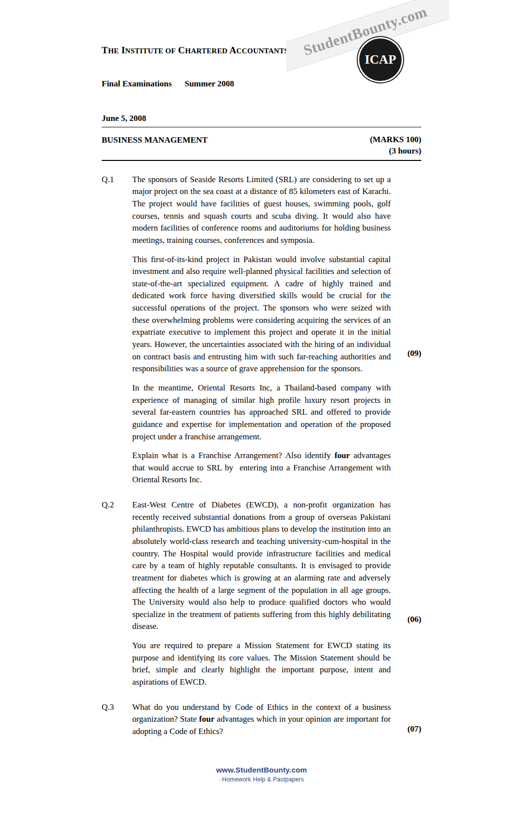StudentBounty.com
ICAP
THE INSTITUTE OF CHARTERED ACCOUNTANTS OF PAKISTAN
Final Examinations Summer 2008
June 5, 2008
BUSINESS MANAGEMENT
(MARKS 100)
(3 hours)
| Q.1 | The sponsors of Seaside Resorts Limited (SRL) are considering to set up a major project on the sea coast at a distance of 85 kilometers east of Karachi. The project would have facilities of guest houses, swimming pools, golf courses, tennis and squash courts and scuba diving. It would also have modern facilities of conference rooms and auditoriums for holding business meetings, training courses, conferences and symposia. This first-of-its-kind project in Pakistan would involve substantial capital investment and also require well-planned physical facilities and selection of state-of-the-art specialized equipment. A cadre of highly trained and dedicated work force having diversified skills would be crucial for the successful operations of the project. The sponsors who were seized with these overwhelming problems were considering acquiring the services of an expatriate executive to implement this project and operate it in the initial years. However, the uncertainties associated with the hiring of an individual on contract basis and entrusting him with such far-reaching authorities and responsibilities was a source of grave apprehension for the sponsors. In the meantime, Oriental Resorts Inc, a Thailand-based company with experience of managing of similar high profile luxury resort projects in several far-eastern countries has approached SRL and offered to provide guidance and expertise for implementation and operation of the proposed project under a franchise arrangement. Explain what is a Franchise Arrangement? Also identify four advantages that would accrue to SRL by entering into a Franchise Arrangement with Oriental Resorts Inc. | (09) |
| Q.2 | East-West Centre of Diabetes (EWCD), a non-profit organization has recently received substantial donations from a group of overseas Pakistani philanthropists. EWCD has ambitious plans to develop the institution into an absolutely world-class research and teaching university-cum-hospital in the country. The Hospital would provide infrastructure facilities and medical care by a team of highly reputable consultants. It is envisaged to provide treatment for diabetes which is growing at an alarming rate and adversely affecting the health of a large segment of the population in all age groups. The University would also help to produce qualified doctors who would specialize in the treatment of patients suffering from this highly debilitating disease. You are required to prepare a Mission Statement for EWCD stating its purpose and identifying its core values. The Mission Statement should be brief, simple and clearly highlight the important purpose, intent and aspirations of EWCD. | (06) |
| Q.3 | What do you understand by Code of Ethics in the context of a business organization? State four advantages which in your opinion are important for adopting a Code of Ethics? | (07) |
www.StudentBounty.com
·Homework Help & Pastpapers